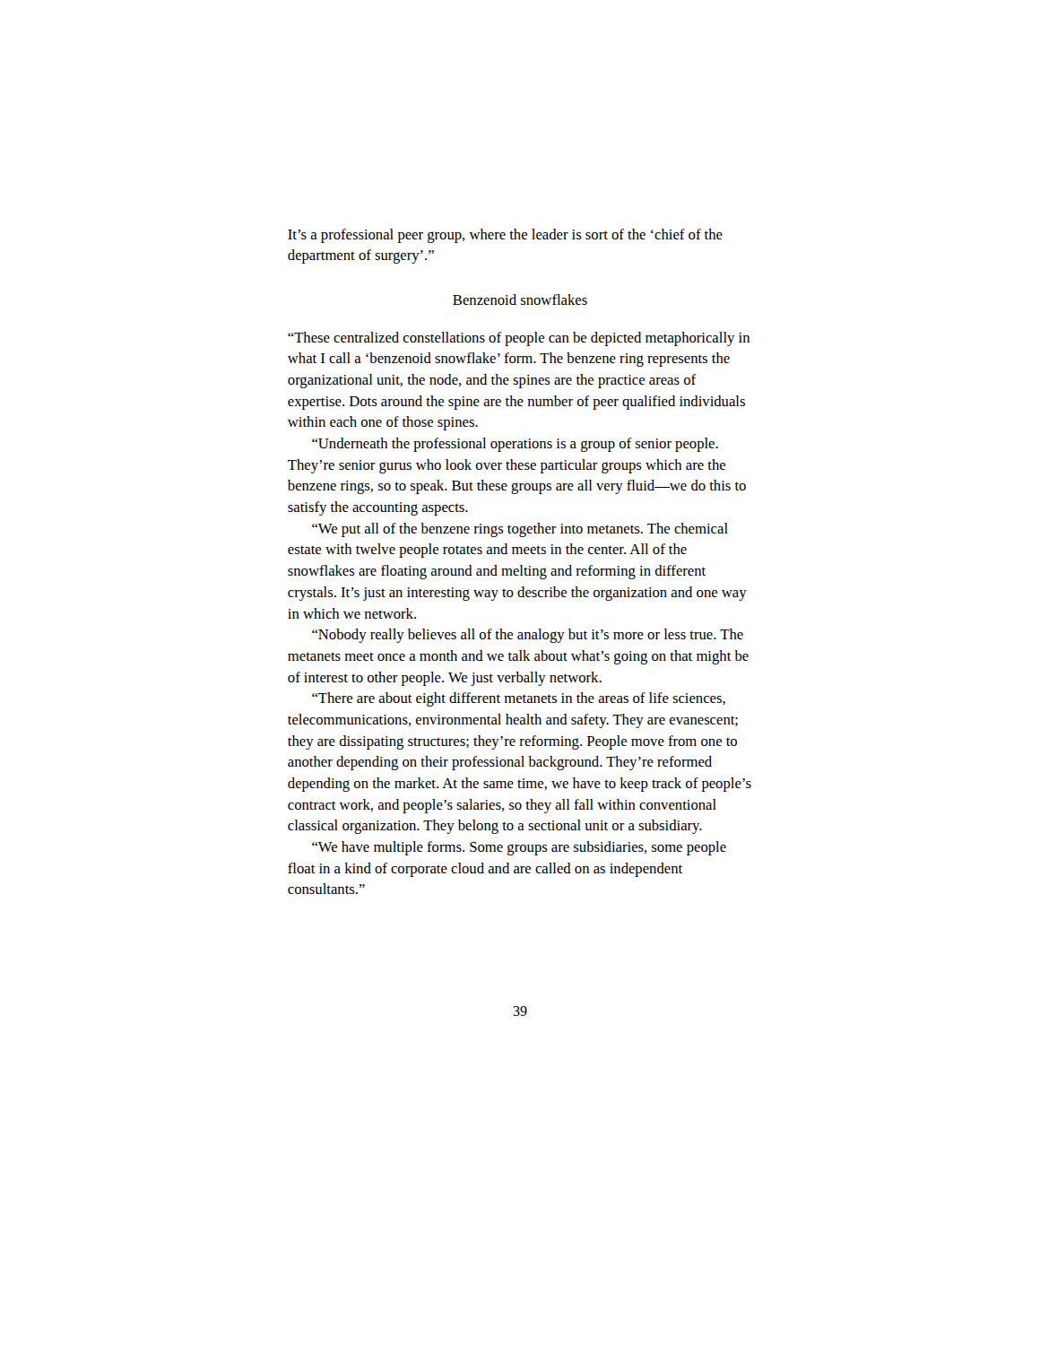It’s a professional peer group, where the leader is sort of the ‘chief of the department of surgery’.”
Benzenoid snowflakes
“These centralized constellations of people can be depicted metaphorically in what I call a ‘benzenoid snowflake’ form. The benzene ring represents the organizational unit, the node, and the spines are the practice areas of expertise. Dots around the spine are the number of peer qualified individuals within each one of those spines.
“Underneath the professional operations is a group of senior people. They’re senior gurus who look over these particular groups which are the benzene rings, so to speak. But these groups are all very fluid—we do this to satisfy the accounting aspects.
“We put all of the benzene rings together into metanets. The chemical estate with twelve people rotates and meets in the center. All of the snowflakes are floating around and melting and reforming in different crystals. It’s just an interesting way to describe the organization and one way in which we network.
“Nobody really believes all of the analogy but it’s more or less true. The metanets meet once a month and we talk about what’s going on that might be of interest to other people. We just verbally network.
“There are about eight different metanets in the areas of life sciences, telecommunications, environmental health and safety. They are evanescent; they are dissipating structures; they’re reforming. People move from one to another depending on their professional background. They’re reformed depending on the market. At the same time, we have to keep track of people’s contract work, and people’s salaries, so they all fall within conventional classical organization. They belong to a sectional unit or a subsidiary.
“We have multiple forms. Some groups are subsidiaries, some people float in a kind of corporate cloud and are called on as independent consultants.”
39